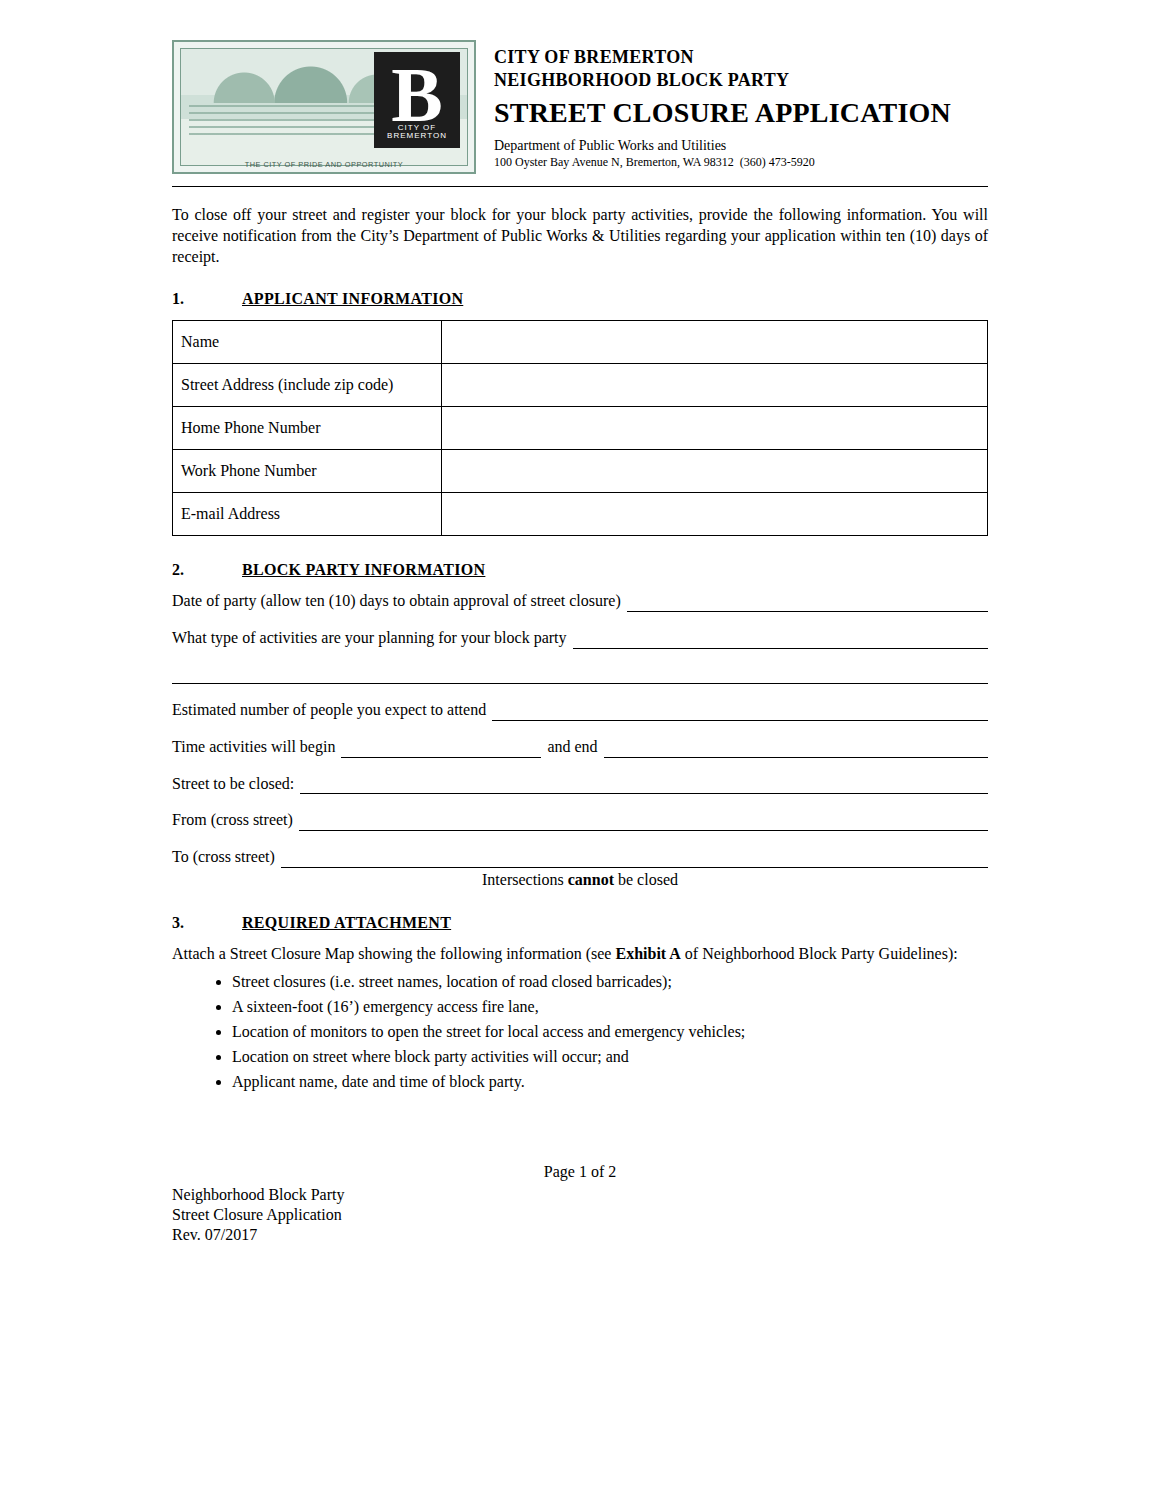BCITY OF
BREMERTON
THE CITY OF PRIDE AND OPPORTUNITY
CITY OF BREMERTON
NEIGHBORHOOD BLOCK PARTY
STREET CLOSURE APPLICATION
Department of Public Works and Utilities
100 Oyster Bay Avenue N, Bremerton, WA 98312 (360) 473-5920
To close off your street and register your block for your block party activities, provide the following information. You will receive notification from the City’s Department of Public Works & Utilities regarding your application within ten (10) days of receipt.
1. APPLICANT INFORMATION
| Name | |
| Street Address (include zip code) | |
| Home Phone Number | |
| Work Phone Number | |
| E-mail Address | |
2. BLOCK PARTY INFORMATION
Date of party (allow ten (10) days to obtain approval of street closure)
What type of activities are your planning for your block party
Estimated number of people you expect to attend
Time activities will begin and end
Street to be closed:
From (cross street)
To (cross street)
Intersections cannot be closed
3. REQUIRED ATTACHMENT
Attach a Street Closure Map showing the following information (see Exhibit A of Neighborhood Block Party Guidelines):
Street closures (i.e. street names, location of road closed barricades);
A sixteen-foot (16’) emergency access fire lane,
Location of monitors to open the street for local access and emergency vehicles;
Location on street where block party activities will occur; and
Applicant name, date and time of block party.
Page 1 of 2
Neighborhood Block Party
Street Closure Application
Rev. 07/2017